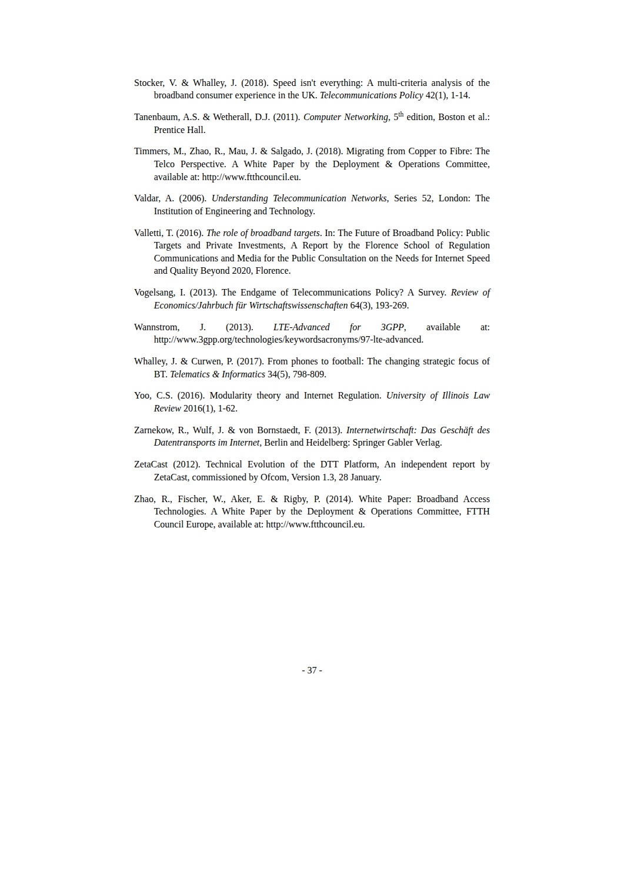Stocker, V. & Whalley, J. (2018). Speed isn't everything: A multi-criteria analysis of the broadband consumer experience in the UK. Telecommunications Policy 42(1), 1-14.
Tanenbaum, A.S. & Wetherall, D.J. (2011). Computer Networking, 5th edition, Boston et al.: Prentice Hall.
Timmers, M., Zhao, R., Mau, J. & Salgado, J. (2018). Migrating from Copper to Fibre: The Telco Perspective. A White Paper by the Deployment & Operations Committee, available at: http://www.ftthcouncil.eu.
Valdar, A. (2006). Understanding Telecommunication Networks, Series 52, London: The Institution of Engineering and Technology.
Valletti, T. (2016). The role of broadband targets. In: The Future of Broadband Policy: Public Targets and Private Investments, A Report by the Florence School of Regulation Communications and Media for the Public Consultation on the Needs for Internet Speed and Quality Beyond 2020, Florence.
Vogelsang, I. (2013). The Endgame of Telecommunications Policy? A Survey. Review of Economics/Jahrbuch für Wirtschaftswissenschaften 64(3), 193-269.
Wannstrom, J. (2013). LTE-Advanced for 3GPP, available at: http://www.3gpp.org/technologies/keywordsacronyms/97-lte-advanced.
Whalley, J. & Curwen, P. (2017). From phones to football: The changing strategic focus of BT. Telematics & Informatics 34(5), 798-809.
Yoo, C.S. (2016). Modularity theory and Internet Regulation. University of Illinois Law Review 2016(1), 1-62.
Zarnekow, R., Wulf, J. & von Bornstaedt, F. (2013). Internetwirtschaft: Das Geschäft des Datentransports im Internet, Berlin and Heidelberg: Springer Gabler Verlag.
ZetaCast (2012). Technical Evolution of the DTT Platform, An independent report by ZetaCast, commissioned by Ofcom, Version 1.3, 28 January.
Zhao, R., Fischer, W., Aker, E. & Rigby, P. (2014). White Paper: Broadband Access Technologies. A White Paper by the Deployment & Operations Committee, FTTH Council Europe, available at: http://www.ftthcouncil.eu.
- 37 -